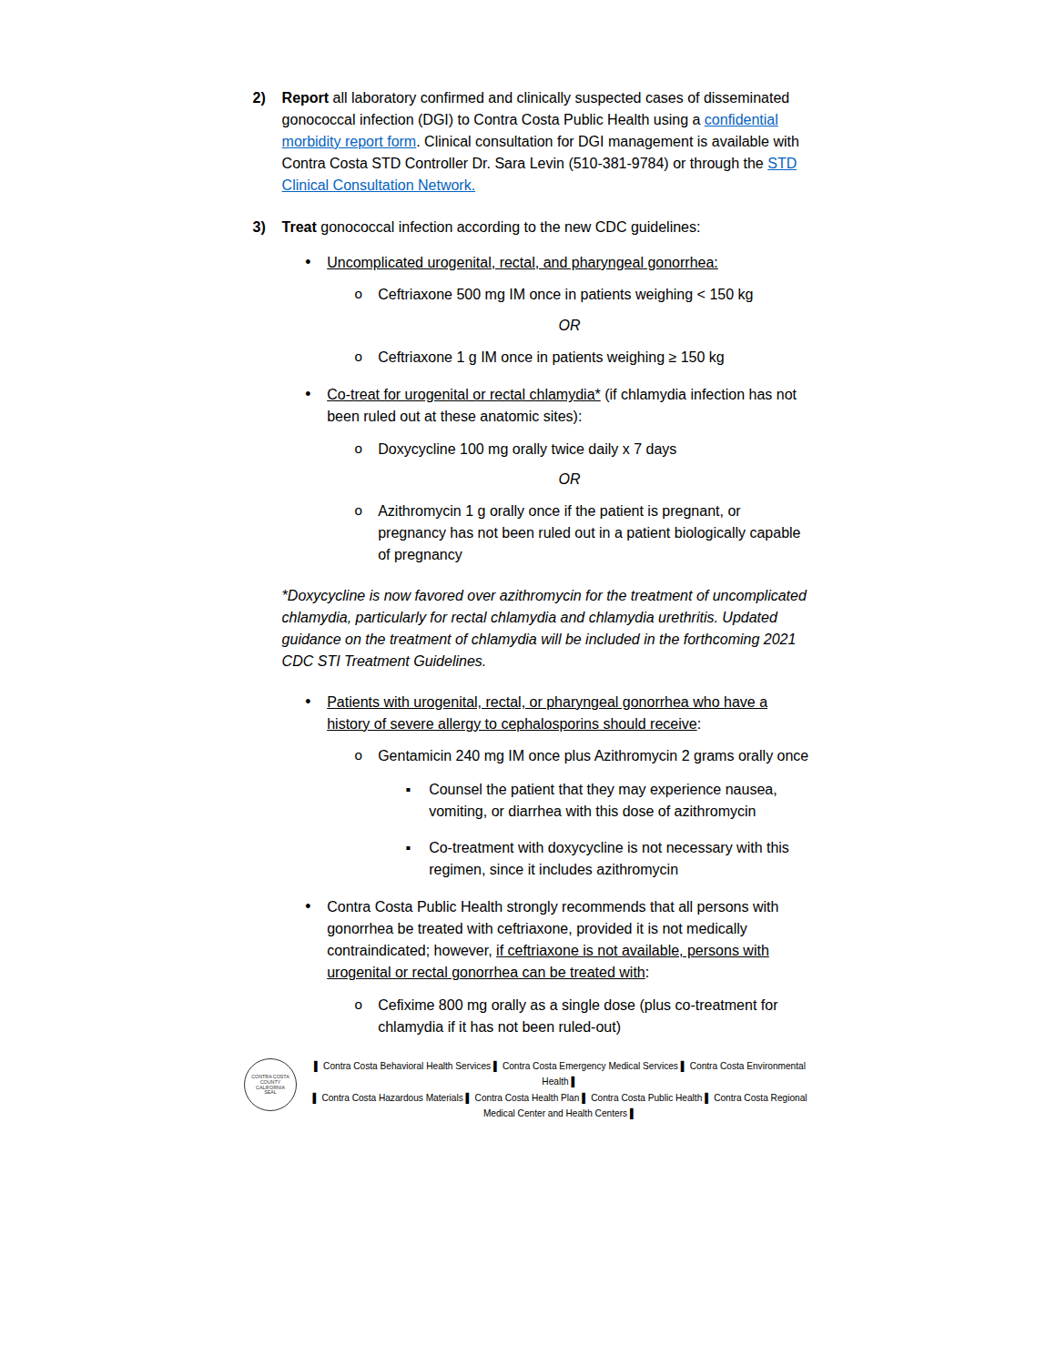Report all laboratory confirmed and clinically suspected cases of disseminated gonococcal infection (DGI) to Contra Costa Public Health using a confidential morbidity report form. Clinical consultation for DGI management is available with Contra Costa STD Controller Dr. Sara Levin (510-381-9784) or through the STD Clinical Consultation Network.
Treat gonococcal infection according to the new CDC guidelines:
Uncomplicated urogenital, rectal, and pharyngeal gonorrhea:
Ceftriaxone 500 mg IM once in patients weighing < 150 kg
OR
Ceftriaxone 1 g IM once in patients weighing ≥ 150 kg
Co-treat for urogenital or rectal chlamydia* (if chlamydia infection has not been ruled out at these anatomic sites):
Doxycycline 100 mg orally twice daily x 7 days
OR
Azithromycin 1 g orally once if the patient is pregnant, or pregnancy has not been ruled out in a patient biologically capable of pregnancy
*Doxycycline is now favored over azithromycin for the treatment of uncomplicated chlamydia, particularly for rectal chlamydia and chlamydia urethritis. Updated guidance on the treatment of chlamydia will be included in the forthcoming 2021 CDC STI Treatment Guidelines.
Patients with urogenital, rectal, or pharyngeal gonorrhea who have a history of severe allergy to cephalosporins should receive:
Gentamicin 240 mg IM once plus Azithromycin 2 grams orally once
Counsel the patient that they may experience nausea, vomiting, or diarrhea with this dose of azithromycin
Co-treatment with doxycycline is not necessary with this regimen, since it includes azithromycin
Contra Costa Public Health strongly recommends that all persons with gonorrhea be treated with ceftriaxone, provided it is not medically contraindicated; however, if ceftriaxone is not available, persons with urogenital or rectal gonorrhea can be treated with:
Cefixime 800 mg orally as a single dose (plus co-treatment for chlamydia if it has not been ruled-out)
CONTRA COSTA COUNTY
CALIFORNIA
SEAL
▌ Contra Costa Behavioral Health Services ▌ Contra Costa Emergency Medical Services ▌ Contra Costa Environmental Health ▌ ▌ Contra Costa Hazardous Materials ▌ Contra Costa Health Plan ▌ Contra Costa Public Health ▌ Contra Costa Regional Medical Center and Health Centers ▌